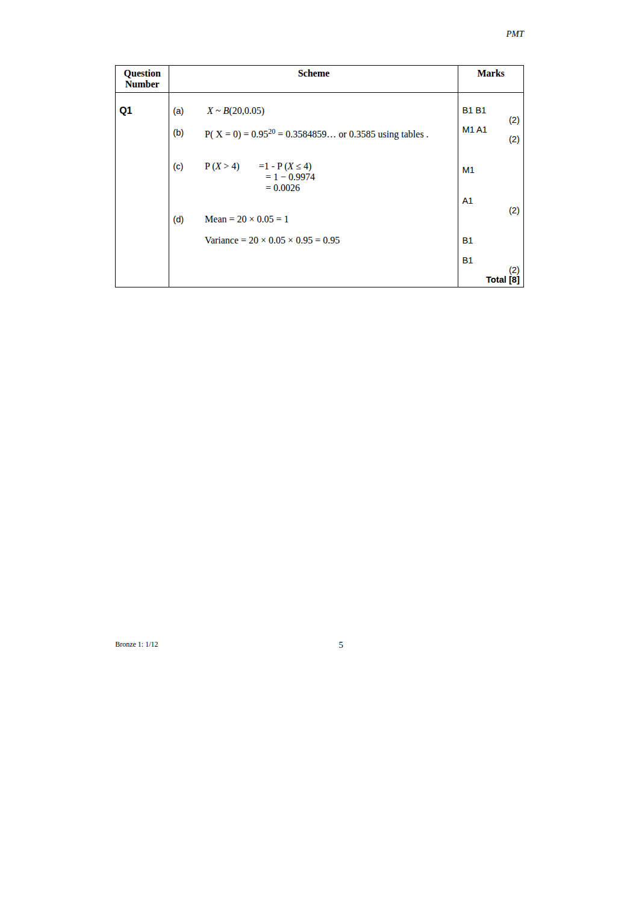PMT
| Question Number | Scheme | Marks |
| --- | --- | --- |
| Q1 | (a) X ~ B (20,0.05) (b) P( X = 0) = 0.95 20 = 0.3584859… or 0.3585 using tables . (c) P ( X > 4) =1 - P ( X ≤ 4) = 1 − 0.9974 = 0.0026 (d) Mean = 20 × 0.05 = 1 Variance = 20 × 0.05 × 0.95 = 0.95 | B1 B1 (2) M1 A1 (2) M1 A1 (2) B1 B1 (2) Total [8] |
Bronze 1: 1/12
5